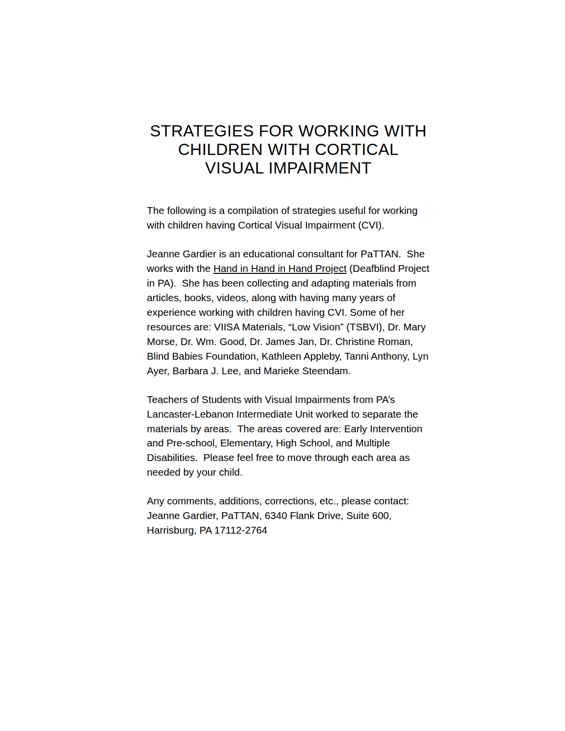Strategies for Working with Children with Cortical Visual Impairment
The following is a compilation of strategies useful for working with children having Cortical Visual Impairment (CVI).
Jeanne Gardier is an educational consultant for PaTTAN. She works with the Hand in Hand in Hand Project (Deafblind Project in PA). She has been collecting and adapting materials from articles, books, videos, along with having many years of experience working with children having CVI. Some of her resources are: VIISA Materials, “Low Vision” (TSBVI), Dr. Mary Morse, Dr. Wm. Good, Dr. James Jan, Dr. Christine Roman, Blind Babies Foundation, Kathleen Appleby, Tanni Anthony, Lyn Ayer, Barbara J. Lee, and Marieke Steendam.
Teachers of Students with Visual Impairments from PA’s Lancaster-Lebanon Intermediate Unit worked to separate the materials by areas. The areas covered are: Early Intervention and Pre-school, Elementary, High School, and Multiple Disabilities. Please feel free to move through each area as needed by your child.
Any comments, additions, corrections, etc., please contact: Jeanne Gardier, PaTTAN, 6340 Flank Drive, Suite 600, Harrisburg, PA 17112-2764